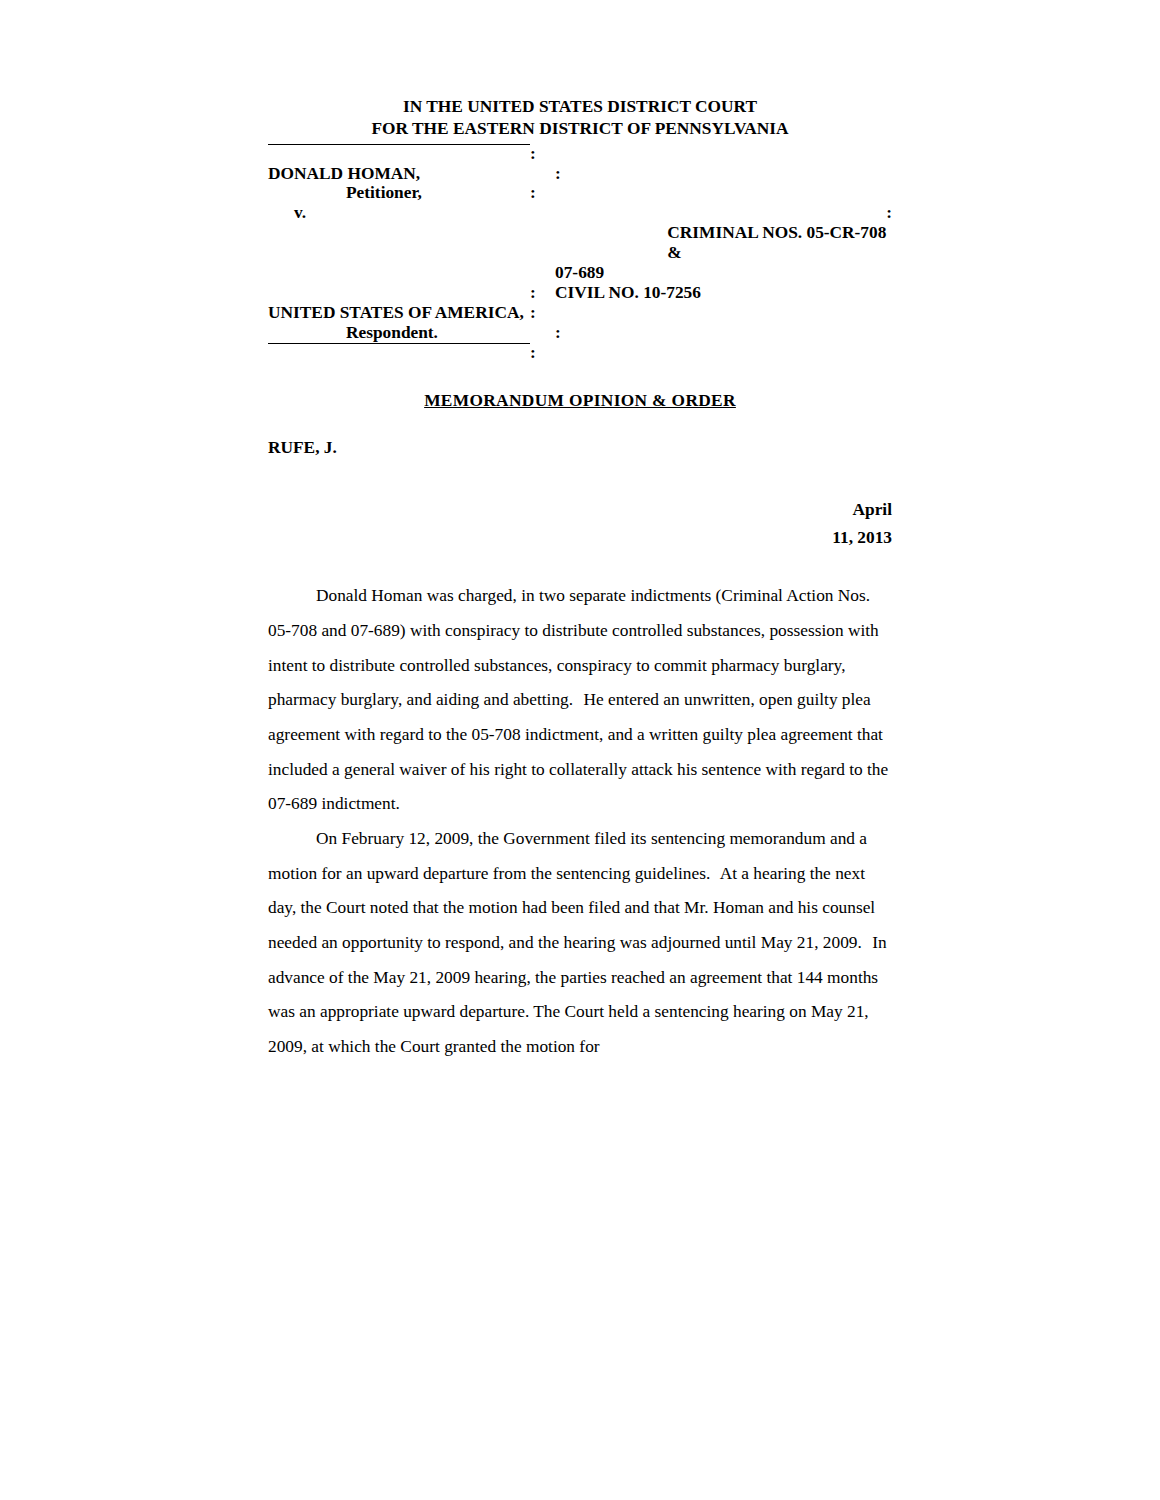IN THE UNITED STATES DISTRICT COURT
FOR THE EASTERN DISTRICT OF PENNSYLVANIA
| | : | | |
| DONALD HOMAN, | | : | |
| Petitioner, | : | | |
| v. | | | : |
| | | | CRIMINAL NOS. 05-CR-708 & |
| | | 07-689 |
| | : | CIVIL NO. 10-7256 |
| UNITED STATES OF AMERICA, | : | | |
| Respondent. | | : | |
| | : | | |
MEMORANDUM OPINION & ORDER
RUFE, J.
April
11, 2013
Donald Homan was charged, in two separate indictments (Criminal Action Nos. 05-708 and 07-689) with conspiracy to distribute controlled substances, possession with intent to distribute controlled substances, conspiracy to commit pharmacy burglary, pharmacy burglary, and aiding and abetting. He entered an unwritten, open guilty plea agreement with regard to the 05-708 indictment, and a written guilty plea agreement that included a general waiver of his right to collaterally attack his sentence with regard to the 07-689 indictment.
On February 12, 2009, the Government filed its sentencing memorandum and a motion for an upward departure from the sentencing guidelines. At a hearing the next day, the Court noted that the motion had been filed and that Mr. Homan and his counsel needed an opportunity to respond, and the hearing was adjourned until May 21, 2009. In advance of the May 21, 2009 hearing, the parties reached an agreement that 144 months was an appropriate upward departure. The Court held a sentencing hearing on May 21, 2009, at which the Court granted the motion for